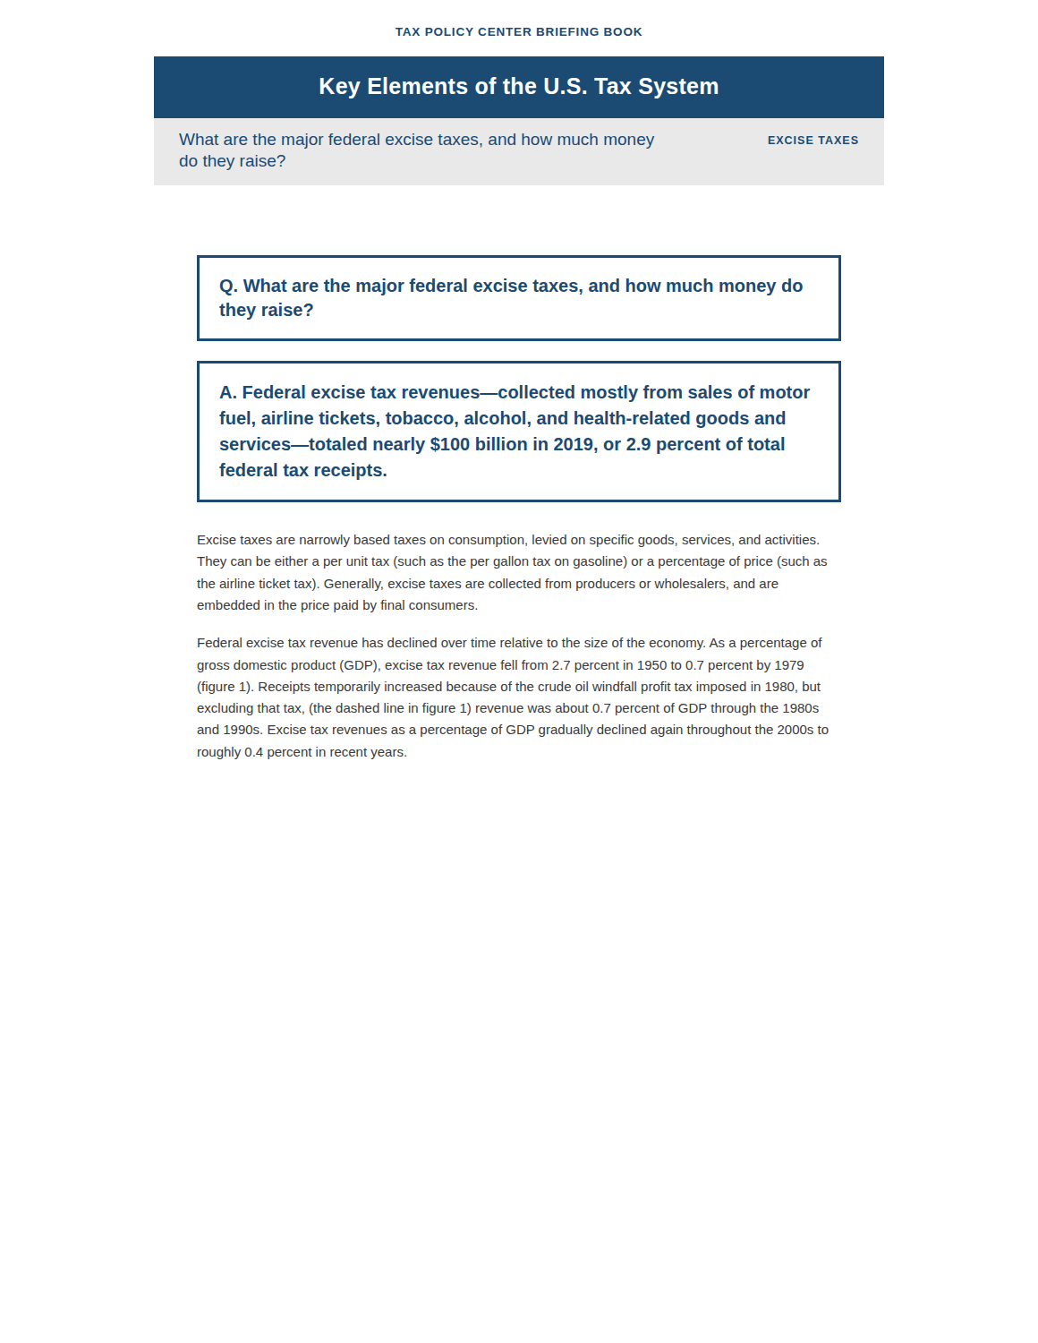TAX POLICY CENTER BRIEFING BOOK
Key Elements of the U.S. Tax System
What are the major federal excise taxes, and how much money
do they raise?
EXCISE TAXES
Q. What are the major federal excise taxes, and how much money do they raise?
A. Federal excise tax revenues—collected mostly from sales of motor fuel, airline tickets, tobacco, alcohol, and health-related goods and services—totaled nearly $100 billion in 2019, or 2.9 percent of total federal tax receipts.
Excise taxes are narrowly based taxes on consumption, levied on specific goods, services, and activities. They can be either a per unit tax (such as the per gallon tax on gasoline) or a percentage of price (such as the airline ticket tax). Generally, excise taxes are collected from producers or wholesalers, and are embedded in the price paid by final consumers.
Federal excise tax revenue has declined over time relative to the size of the economy. As a percentage of gross domestic product (GDP), excise tax revenue fell from 2.7 percent in 1950 to 0.7 percent by 1979 (figure 1). Receipts temporarily increased because of the crude oil windfall profit tax imposed in 1980, but excluding that tax, (the dashed line in figure 1) revenue was about 0.7 percent of GDP through the 1980s and 1990s. Excise tax revenues as a percentage of GDP gradually declined again throughout the 2000s to roughly 0.4 percent in recent years.